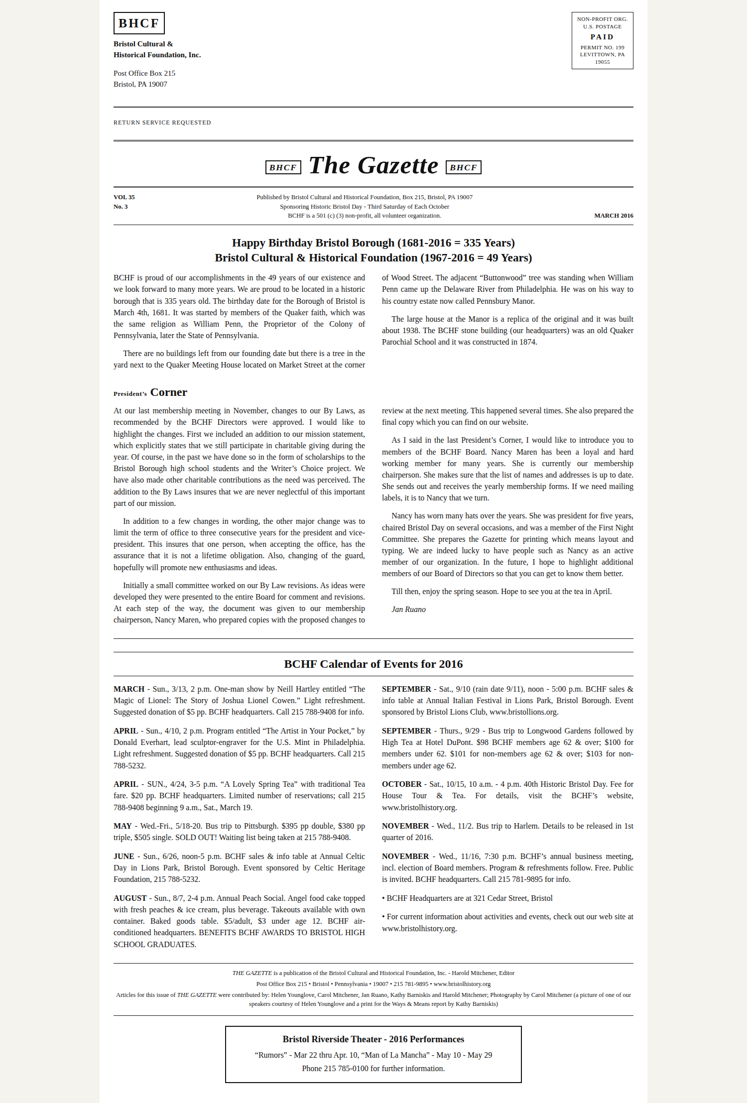BHCF
Bristol Cultural &
Historical Foundation, Inc.
Post Office Box 215
Bristol, PA 19007
Non-Profit Org.
U.S. Postage Paid Permit No. 199
Levittown, PA
19055
Return Service Requested
BHCF The Gazette BHCF
VOL 35
No. 3
Published by Bristol Cultural and Historical Foundation, Box 215, Bristol, PA 19007
Sponsoring Historic Bristol Day - Third Saturday of Each October
BCHF is a 501 (c) (3) non-profit, all volunteer organization.
MARCH 2016
Happy Birthday Bristol Borough (1681-2016 = 335 Years)
Bristol Cultural & Historical Foundation (1967-2016 = 49 Years)
BCHF is proud of our accomplishments in the 49 years of our existence and we look forward to many more years. We are proud to be located in a historic borough that is 335 years old. The birthday date for the Borough of Bristol is March 4th, 1681. It was started by members of the Quaker faith, which was the same religion as William Penn, the Proprietor of the Colony of Pennsylvania, later the State of Pennsylvania.
There are no buildings left from our founding date but there is a tree in the yard next to the Quaker Meeting House located on Market Street at the corner of Wood Street. The adjacent “Buttonwood” tree was standing when William Penn came up the Delaware River from Philadelphia. He was on his way to his country estate now called Pennsbury Manor.
The large house at the Manor is a replica of the original and it was built about 1938. The BCHF stone building (our headquarters) was an old Quaker Parochial School and it was constructed in 1874.
President’s Corner
At our last membership meeting in November, changes to our By Laws, as recommended by the BCHF Directors were approved. I would like to highlight the changes. First we included an addition to our mission statement, which explicitly states that we still participate in charitable giving during the year. Of course, in the past we have done so in the form of scholarships to the Bristol Borough high school students and the Writer’s Choice project. We have also made other charitable contributions as the need was perceived. The addition to the By Laws insures that we are never neglectful of this important part of our mission.
In addition to a few changes in wording, the other major change was to limit the term of office to three consecutive years for the president and vice-president. This insures that one person, when accepting the office, has the assurance that it is not a lifetime obligation. Also, changing of the guard, hopefully will promote new enthusiasms and ideas.
Initially a small committee worked on our By Law revisions. As ideas were developed they were presented to the entire Board for comment and revisions. At each step of the way, the document was given to our membership chairperson, Nancy Maren, who prepared copies with the proposed changes to review at the next meeting. This happened several times. She also prepared the final copy which you can find on our website.
As I said in the last President’s Corner, I would like to introduce you to members of the BCHF Board. Nancy Maren has been a loyal and hard working member for many years. She is currently our membership chairperson. She makes sure that the list of names and addresses is up to date. She sends out and receives the yearly membership forms. If we need mailing labels, it is to Nancy that we turn.
Nancy has worn many hats over the years. She was president for five years, chaired Bristol Day on several occasions, and was a member of the First Night Committee. She prepares the Gazette for printing which means layout and typing. We are indeed lucky to have people such as Nancy as an active member of our organization. In the future, I hope to highlight additional members of our Board of Directors so that you can get to know them better.
Till then, enjoy the spring season. Hope to see you at the tea in April.
Jan Ruano
BCHF Calendar of Events for 2016
MARCH - Sun., 3/13, 2 p.m. One-man show by Neill Hartley entitled “The Magic of Lionel: The Story of Joshua Lionel Cowen.” Light refreshment. Suggested donation of $5 pp. BCHF headquarters. Call 215 788-9408 for info.
APRIL - Sun., 4/10, 2 p.m. Program entitled “The Artist in Your Pocket,” by Donald Everhart, lead sculptor-engraver for the U.S. Mint in Philadelphia. Light refreshment. Suggested donation of $5 pp. BCHF headquarters. Call 215 788-5232.
APRIL - SUN., 4/24, 3-5 p.m. “A Lovely Spring Tea” with traditional Tea fare. $20 pp. BCHF headquarters. Limited number of reservations; call 215 788-9408 beginning 9 a.m., Sat., March 19.
MAY - Wed.-Fri., 5/18-20. Bus trip to Pittsburgh. $395 pp double, $380 pp triple, $505 single. SOLD OUT! Waiting list being taken at 215 788-9408.
JUNE - Sun., 6/26, noon-5 p.m. BCHF sales & info table at Annual Celtic Day in Lions Park, Bristol Borough. Event sponsored by Celtic Heritage Foundation, 215 788-5232.
AUGUST - Sun., 8/7, 2-4 p.m. Annual Peach Social. Angel food cake topped with fresh peaches & ice cream, plus beverage. Takeouts available with own container. Baked goods table. $5/adult, $3 under age 12. BCHF air-conditioned headquarters. BENEFITS BCHF AWARDS TO BRISTOL HIGH SCHOOL GRADUATES.
SEPTEMBER - Sat., 9/10 (rain date 9/11), noon - 5:00 p.m. BCHF sales & info table at Annual Italian Festival in Lions Park, Bristol Borough. Event sponsored by Bristol Lions Club, www.bristollions.org.
SEPTEMBER - Thurs., 9/29 - Bus trip to Longwood Gardens followed by High Tea at Hotel DuPont. $98 BCHF members age 62 & over; $100 for members under 62. $101 for non-members age 62 & over; $103 for non-members under age 62.
OCTOBER - Sat., 10/15, 10 a.m. - 4 p.m. 40th Historic Bristol Day. Fee for House Tour & Tea. For details, visit the BCHF’s website, www.bristolhistory.org.
NOVEMBER - Wed., 11/2. Bus trip to Harlem. Details to be released in 1st quarter of 2016.
NOVEMBER - Wed., 11/16, 7:30 p.m. BCHF’s annual business meeting, incl. election of Board members. Program & refreshments follow. Free. Public is invited. BCHF headquarters. Call 215 781-9895 for info.
• BCHF Headquarters are at 321 Cedar Street, Bristol
• For current information about activities and events, check out our web site at www.bristolhistory.org.
THE GAZETTE is a publication of the Bristol Cultural and Historical Foundation, Inc. - Harold Mitchener, Editor
Post Office Box 215 • Bristol • Pennsylvania • 19007 • 215 781-9895 • www.bristolhistory.org
Articles for this issue of THE GAZETTE were contributed by: Helen Younglove, Carol Mitchener, Jan Ruano, Kathy Barniskis and Harold Mitchener; Photography by Carol Mitchener (a picture of one of our speakers courtesy of Helen Younglove and a print for the Ways & Means report by Kathy Barniskis)
Bristol Riverside Theater - 2016 Performances
“Rumors” - Mar 22 thru Apr. 10, “Man of La Mancha” - May 10 - May 29
Phone 215 785-0100 for further information.